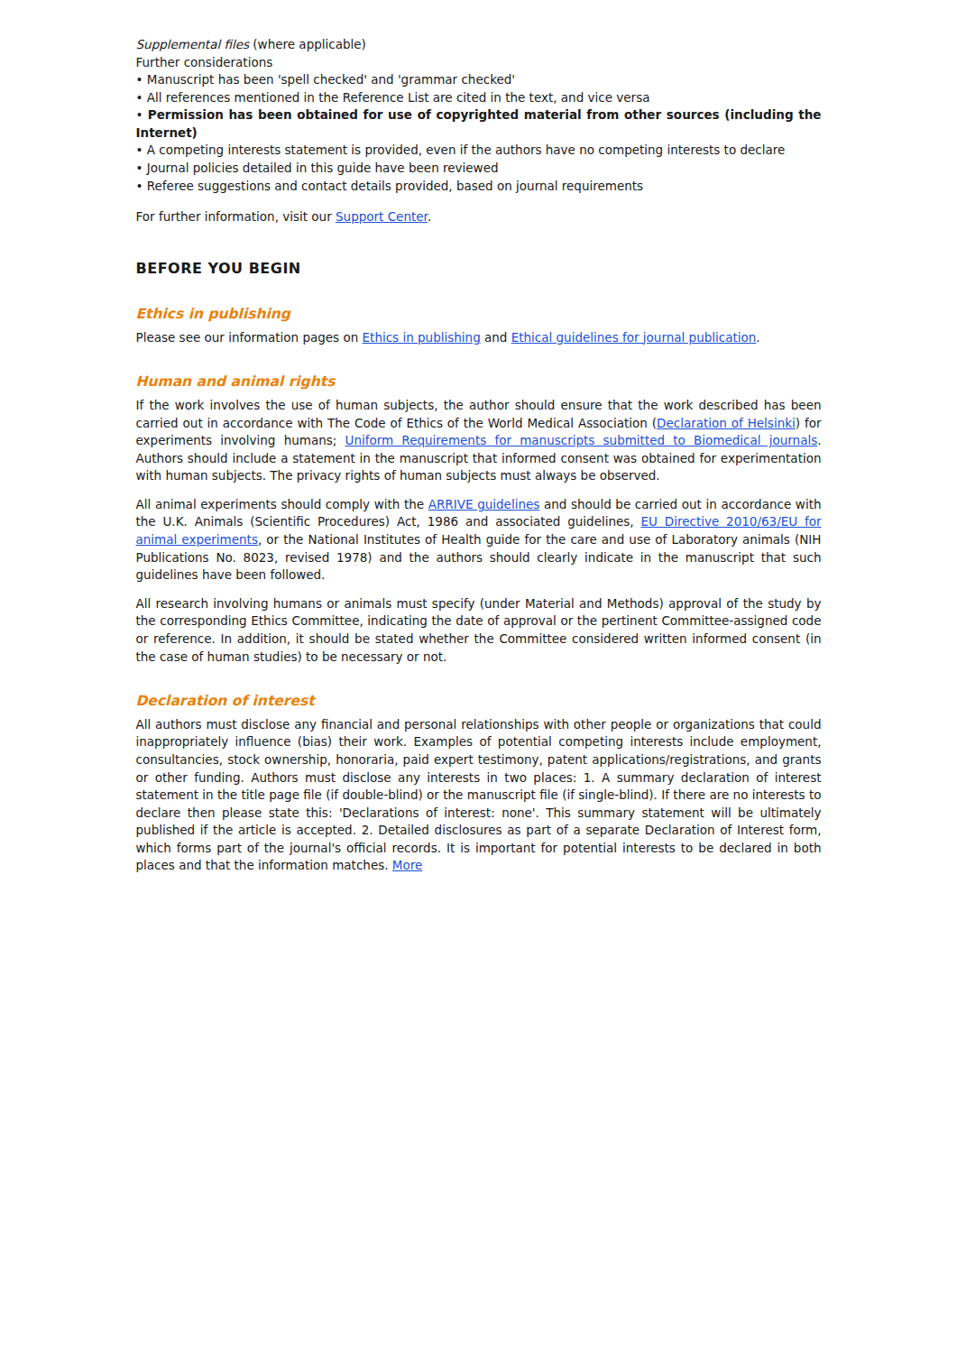Supplemental files (where applicable)
Further considerations
• Manuscript has been 'spell checked' and 'grammar checked'
• All references mentioned in the Reference List are cited in the text, and vice versa
• Permission has been obtained for use of copyrighted material from other sources (including the Internet)
• A competing interests statement is provided, even if the authors have no competing interests to declare
• Journal policies detailed in this guide have been reviewed
• Referee suggestions and contact details provided, based on journal requirements
For further information, visit our Support Center.
BEFORE YOU BEGIN
Ethics in publishing
Please see our information pages on Ethics in publishing and Ethical guidelines for journal publication.
Human and animal rights
If the work involves the use of human subjects, the author should ensure that the work described has been carried out in accordance with The Code of Ethics of the World Medical Association (Declaration of Helsinki) for experiments involving humans; Uniform Requirements for manuscripts submitted to Biomedical journals. Authors should include a statement in the manuscript that informed consent was obtained for experimentation with human subjects. The privacy rights of human subjects must always be observed.
All animal experiments should comply with the ARRIVE guidelines and should be carried out in accordance with the U.K. Animals (Scientific Procedures) Act, 1986 and associated guidelines, EU Directive 2010/63/EU for animal experiments, or the National Institutes of Health guide for the care and use of Laboratory animals (NIH Publications No. 8023, revised 1978) and the authors should clearly indicate in the manuscript that such guidelines have been followed.
All research involving humans or animals must specify (under Material and Methods) approval of the study by the corresponding Ethics Committee, indicating the date of approval or the pertinent Committee-assigned code or reference. In addition, it should be stated whether the Committee considered written informed consent (in the case of human studies) to be necessary or not.
Declaration of interest
All authors must disclose any financial and personal relationships with other people or organizations that could inappropriately influence (bias) their work. Examples of potential competing interests include employment, consultancies, stock ownership, honoraria, paid expert testimony, patent applications/registrations, and grants or other funding. Authors must disclose any interests in two places: 1. A summary declaration of interest statement in the title page file (if double-blind) or the manuscript file (if single-blind). If there are no interests to declare then please state this: 'Declarations of interest: none'. This summary statement will be ultimately published if the article is accepted. 2. Detailed disclosures as part of a separate Declaration of Interest form, which forms part of the journal's official records. It is important for potential interests to be declared in both places and that the information matches. More